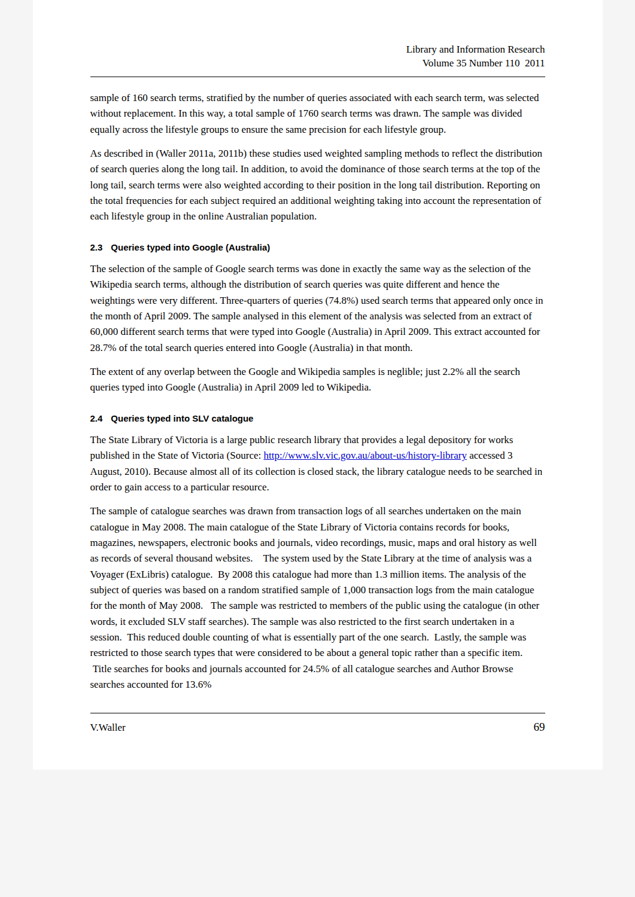Library and Information Research Volume 35 Number 110 2011
sample of 160 search terms, stratified by the number of queries associated with each search term, was selected without replacement. In this way, a total sample of 1760 search terms was drawn. The sample was divided equally across the lifestyle groups to ensure the same precision for each lifestyle group.
As described in (Waller 2011a, 2011b) these studies used weighted sampling methods to reflect the distribution of search queries along the long tail. In addition, to avoid the dominance of those search terms at the top of the long tail, search terms were also weighted according to their position in the long tail distribution. Reporting on the total frequencies for each subject required an additional weighting taking into account the representation of each lifestyle group in the online Australian population.
2.3 Queries typed into Google (Australia)
The selection of the sample of Google search terms was done in exactly the same way as the selection of the Wikipedia search terms, although the distribution of search queries was quite different and hence the weightings were very different. Three-quarters of queries (74.8%) used search terms that appeared only once in the month of April 2009. The sample analysed in this element of the analysis was selected from an extract of 60,000 different search terms that were typed into Google (Australia) in April 2009. This extract accounted for 28.7% of the total search queries entered into Google (Australia) in that month.
The extent of any overlap between the Google and Wikipedia samples is neglible; just 2.2% all the search queries typed into Google (Australia) in April 2009 led to Wikipedia.
2.4 Queries typed into SLV catalogue
The State Library of Victoria is a large public research library that provides a legal depository for works published in the State of Victoria (Source: http://www.slv.vic.gov.au/about-us/history-library accessed 3 August, 2010). Because almost all of its collection is closed stack, the library catalogue needs to be searched in order to gain access to a particular resource.
The sample of catalogue searches was drawn from transaction logs of all searches undertaken on the main catalogue in May 2008. The main catalogue of the State Library of Victoria contains records for books, magazines, newspapers, electronic books and journals, video recordings, music, maps and oral history as well as records of several thousand websites. The system used by the State Library at the time of analysis was a Voyager (ExLibris) catalogue. By 2008 this catalogue had more than 1.3 million items. The analysis of the subject of queries was based on a random stratified sample of 1,000 transaction logs from the main catalogue for the month of May 2008. The sample was restricted to members of the public using the catalogue (in other words, it excluded SLV staff searches). The sample was also restricted to the first search undertaken in a session. This reduced double counting of what is essentially part of the one search. Lastly, the sample was restricted to those search types that were considered to be about a general topic rather than a specific item. Title searches for books and journals accounted for 24.5% of all catalogue searches and Author Browse searches accounted for 13.6%
V.Waller 69